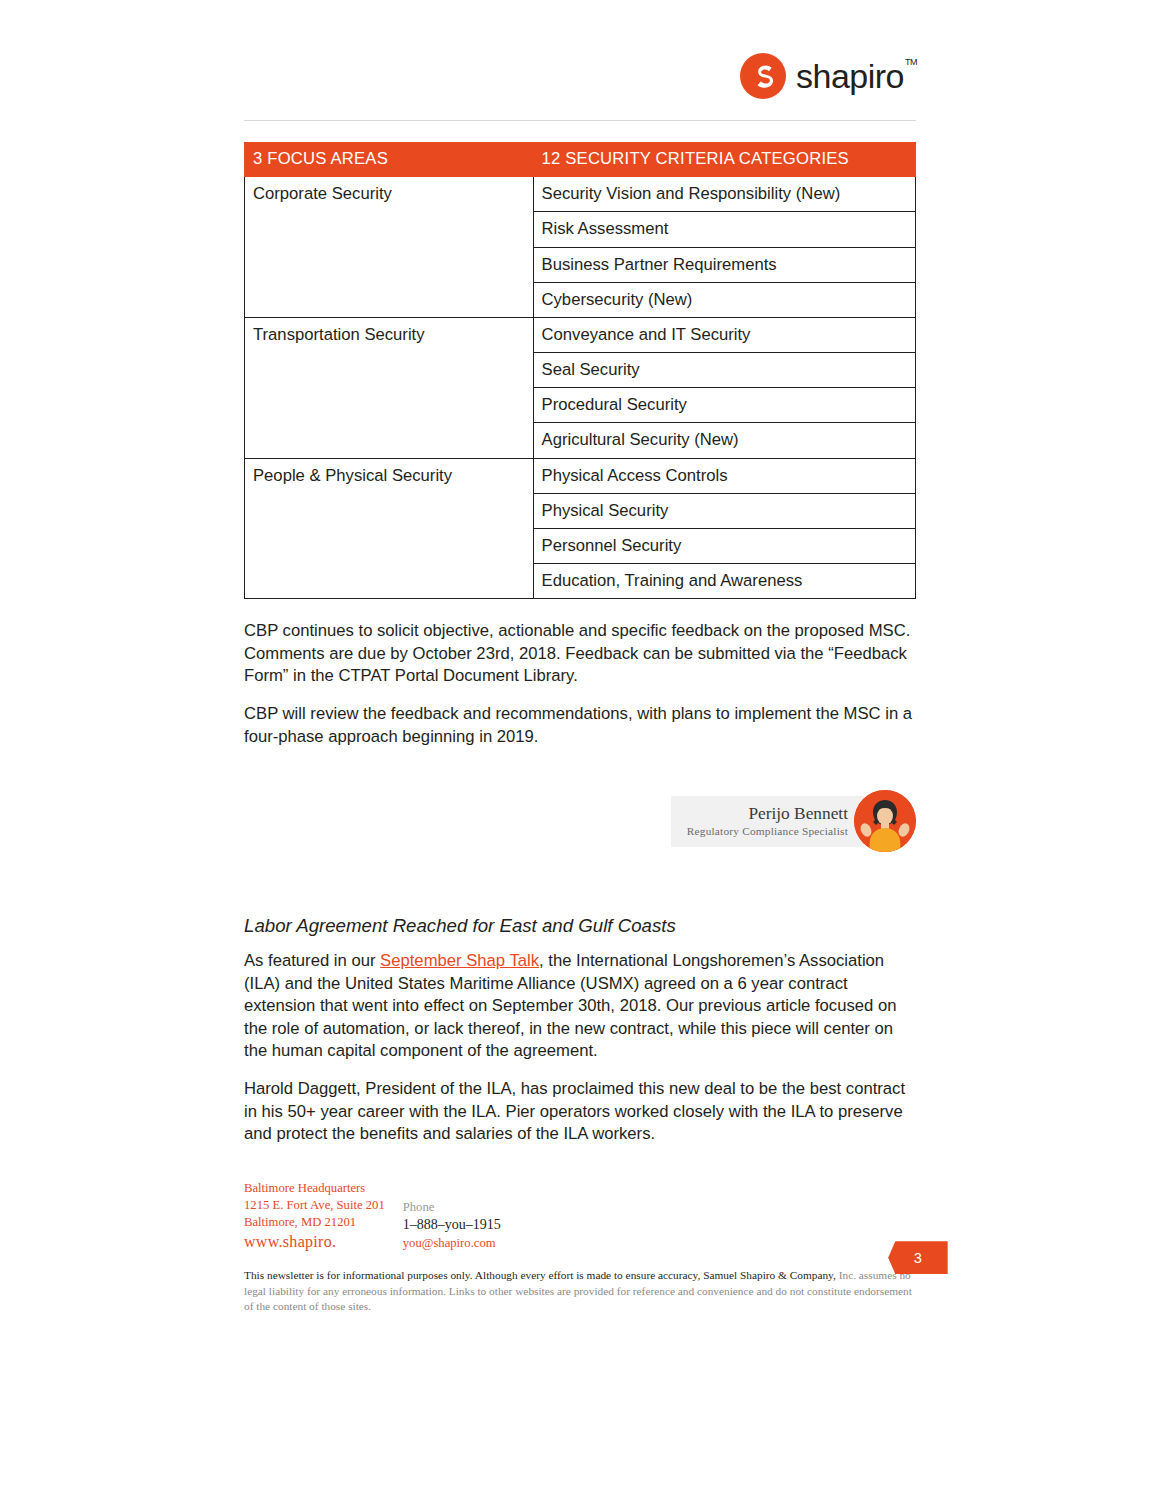shapiroTM
| 3 FOCUS AREAS | 12 SECURITY CRITERIA CATEGORIES |
| --- | --- |
| Corporate Security | Security Vision and Responsibility (New) |
| Risk Assessment |
| Business Partner Requirements |
| Cybersecurity (New) |
| Transportation Security | Conveyance and IT Security |
| Seal Security |
| Procedural Security |
| Agricultural Security (New) |
| People & Physical Security | Physical Access Controls |
| Physical Security |
| Personnel Security |
| Education, Training and Awareness |
CBP continues to solicit objective, actionable and specific feedback on the proposed MSC. Comments are due by October 23rd, 2018. Feedback can be submitted via the “Feedback Form” in the CTPAT Portal Document Library.
CBP will review the feedback and recommendations, with plans to implement the MSC in a four-phase approach beginning in 2019.
Perijo Bennett
Regulatory Compliance Specialist
Labor Agreement Reached for East and Gulf Coasts
As featured in our September Shap Talk, the International Longshoremen’s Association (ILA) and the United States Maritime Alliance (USMX) agreed on a 6 year contract extension that went into effect on September 30th, 2018. Our previous article focused on the role of automation, or lack thereof, in the new contract, while this piece will center on the human capital component of the agreement.
Harold Daggett, President of the ILA, has proclaimed this new deal to be the best contract in his 50+ year career with the ILA. Pier operators worked closely with the ILA to preserve and protect the benefits and salaries of the ILA workers.
Baltimore Headquarters
1215 E. Fort Ave, Suite 201
Baltimore, MD 21201
www.shapiro.
Phone
1–888–you–1915
you@shapiro.com
3
This newsletter is for informational purposes only. Although every effort is made to ensure accuracy, Samuel Shapiro & Company, Inc. assumes no legal liability for any erroneous information. Links to other websites are provided for reference and convenience and do not constitute endorsement of the content of those sites.